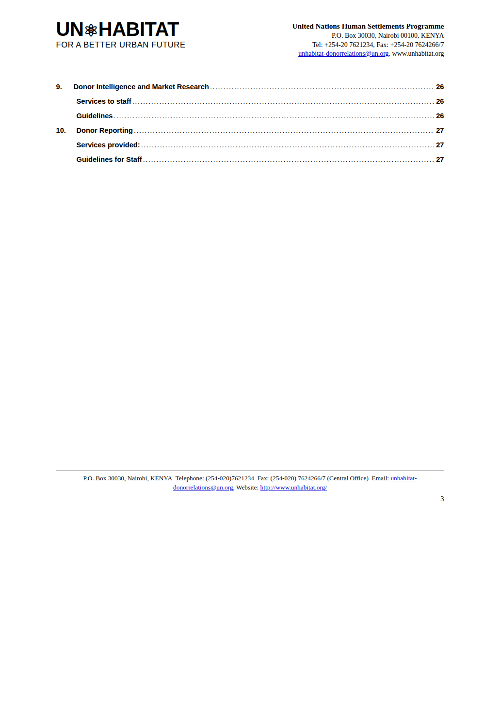UN⚛HABITAT
FOR A BETTER URBAN FUTURE
United Nations Human Settlements Programme
P.O. Box 30030, Nairobi 00100, KENYA
Tel: +254-20 7621234, Fax: +254-20 7624266/7
unhabitat-donorrelations@un.org, www.unhabitat.org
9. Donor Intelligence and Market Research .................................................................................................. 26
Services to staff ................................................................................................................................. 26
Guidelines ......................................................................................................................................... 26
10. Donor Reporting ..................................................................................................................... 27
Services provided: ............................................................................................................................ 27
Guidelines for Staff .......................................................................................................................... 27
P.O. Box 30030, Nairobi, KENYA Telephone: (254-020)7621234 Fax: (254-020) 7624266/7 (Central Office) Email: unhabitat-donorrelations@un.org, Website: http://www.unhabitat.org/
3